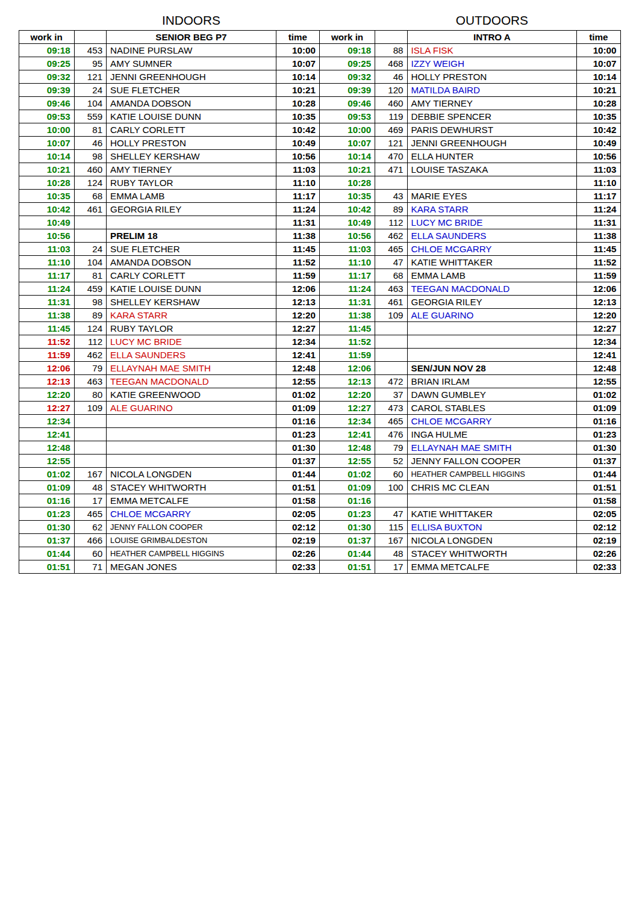Indoor and Outdoor class running order
| | INDOORS | | | OUTDOORS | |
| --- | --- | --- | --- | --- | --- |
| work in | | SENIOR BEG P7 | time | work in | | INTRO A | time |
| 09:18 | 453 | NADINE PURSLAW | 10:00 | 09:18 | 88 | ISLA FISK | 10:00 |
| 09:25 | 95 | AMY SUMNER | 10:07 | 09:25 | 468 | IZZY WEIGH | 10:07 |
| 09:32 | 121 | JENNI GREENHOUGH | 10:14 | 09:32 | 46 | HOLLY PRESTON | 10:14 |
| 09:39 | 24 | SUE FLETCHER | 10:21 | 09:39 | 120 | MATILDA BAIRD | 10:21 |
| 09:46 | 104 | AMANDA DOBSON | 10:28 | 09:46 | 460 | AMY TIERNEY | 10:28 |
| 09:53 | 559 | KATIE LOUISE DUNN | 10:35 | 09:53 | 119 | DEBBIE SPENCER | 10:35 |
| 10:00 | 81 | CARLY CORLETT | 10:42 | 10:00 | 469 | PARIS DEWHURST | 10:42 |
| 10:07 | 46 | HOLLY PRESTON | 10:49 | 10:07 | 121 | JENNI GREENHOUGH | 10:49 |
| 10:14 | 98 | SHELLEY KERSHAW | 10:56 | 10:14 | 470 | ELLA HUNTER | 10:56 |
| 10:21 | 460 | AMY TIERNEY | 11:03 | 10:21 | 471 | LOUISE TASZAKA | 11:03 |
| 10:28 | 124 | RUBY TAYLOR | 11:10 | 10:28 | | | 11:10 |
| 10:35 | 68 | EMMA LAMB | 11:17 | 10:35 | 43 | MARIE EYES | 11:17 |
| 10:42 | 461 | GEORGIA RILEY | 11:24 | 10:42 | 89 | KARA STARR | 11:24 |
| 10:49 | | | 11:31 | 10:49 | 112 | LUCY MC BRIDE | 11:31 |
| 10:56 | | PRELIM 18 | 11:38 | 10:56 | 462 | ELLA SAUNDERS | 11:38 |
| 11:03 | 24 | SUE FLETCHER | 11:45 | 11:03 | 465 | CHLOE MCGARRY | 11:45 |
| 11:10 | 104 | AMANDA DOBSON | 11:52 | 11:10 | 47 | KATIE WHITTAKER | 11:52 |
| 11:17 | 81 | CARLY CORLETT | 11:59 | 11:17 | 68 | EMMA LAMB | 11:59 |
| 11:24 | 459 | KATIE LOUISE DUNN | 12:06 | 11:24 | 463 | TEEGAN MACDONALD | 12:06 |
| 11:31 | 98 | SHELLEY KERSHAW | 12:13 | 11:31 | 461 | GEORGIA RILEY | 12:13 |
| 11:38 | 89 | KARA STARR | 12:20 | 11:38 | 109 | ALE GUARINO | 12:20 |
| 11:45 | 124 | RUBY TAYLOR | 12:27 | 11:45 | | | 12:27 |
| 11:52 | 112 | LUCY MC BRIDE | 12:34 | 11:52 | | | 12:34 |
| 11:59 | 462 | ELLA SAUNDERS | 12:41 | 11:59 | | | 12:41 |
| 12:06 | 79 | ELLAYNAH MAE SMITH | 12:48 | 12:06 | | SEN/JUN NOV 28 | 12:48 |
| 12:13 | 463 | TEEGAN MACDONALD | 12:55 | 12:13 | 472 | BRIAN IRLAM | 12:55 |
| 12:20 | 80 | KATIE GREENWOOD | 01:02 | 12:20 | 37 | DAWN GUMBLEY | 01:02 |
| 12:27 | 109 | ALE GUARINO | 01:09 | 12:27 | 473 | CAROL STABLES | 01:09 |
| 12:34 | | | 01:16 | 12:34 | 465 | CHLOE MCGARRY | 01:16 |
| 12:41 | | | 01:23 | 12:41 | 476 | INGA HULME | 01:23 |
| 12:48 | | | 01:30 | 12:48 | 79 | ELLAYNAH MAE SMITH | 01:30 |
| 12:55 | | | 01:37 | 12:55 | 52 | JENNY FALLON COOPER | 01:37 |
| 01:02 | 167 | NICOLA LONGDEN | 01:44 | 01:02 | 60 | HEATHER CAMPBELL HIGGINS | 01:44 |
| 01:09 | 48 | STACEY WHITWORTH | 01:51 | 01:09 | 100 | CHRIS MC CLEAN | 01:51 |
| 01:16 | 17 | EMMA METCALFE | 01:58 | 01:16 | | | 01:58 |
| 01:23 | 465 | CHLOE MCGARRY | 02:05 | 01:23 | 47 | KATIE WHITTAKER | 02:05 |
| 01:30 | 62 | JENNY FALLON COOPER | 02:12 | 01:30 | 115 | ELLISA BUXTON | 02:12 |
| 01:37 | 466 | LOUISE GRIMBALDESTON | 02:19 | 01:37 | 167 | NICOLA LONGDEN | 02:19 |
| 01:44 | 60 | HEATHER CAMPBELL HIGGINS | 02:26 | 01:44 | 48 | STACEY WHITWORTH | 02:26 |
| 01:51 | 71 | MEGAN JONES | 02:33 | 01:51 | 17 | EMMA METCALFE | 02:33 |